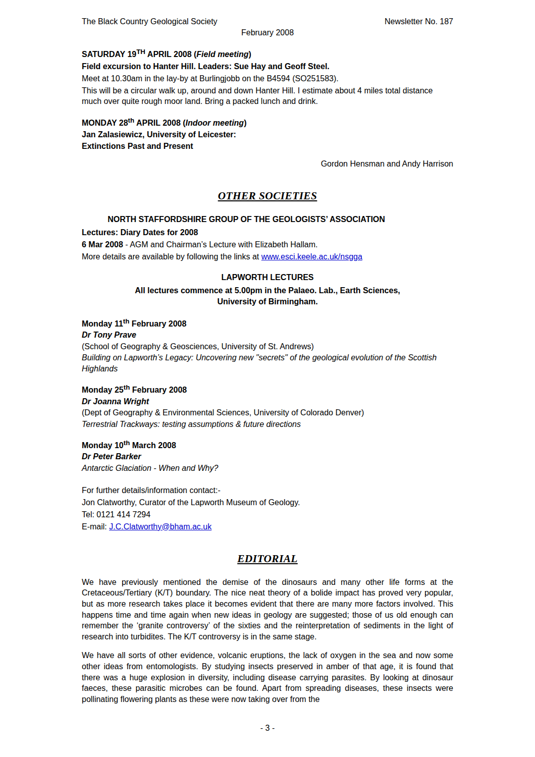The Black Country Geological Society
Newsletter No. 187
February 2008
SATURDAY 19TH APRIL 2008 (Field meeting)
Field excursion to Hanter Hill. Leaders: Sue Hay and Geoff Steel.
Meet at 10.30am in the lay-by at Burlingjobb on the B4594 (SO251583).
This will be a circular walk up, around and down Hanter Hill. I estimate about 4 miles total distance much over quite rough moor land. Bring a packed lunch and drink.
MONDAY 28th APRIL 2008 (Indoor meeting)
Jan Zalasiewicz, University of Leicester:
Extinctions Past and Present
Gordon Hensman and Andy Harrison
OTHER SOCIETIES
NORTH STAFFORDSHIRE GROUP OF THE GEOLOGISTS’ ASSOCIATION
Lectures: Diary Dates for 2008
6 Mar 2008 - AGM and Chairman’s Lecture with Elizabeth Hallam.
More details are available by following the links at www.esci.keele.ac.uk/nsgga
LAPWORTH LECTURES
All lectures commence at 5.00pm in the Palaeo. Lab., Earth Sciences,
University of Birmingham.
Monday 11th February 2008
Dr Tony Prave
(School of Geography & Geosciences, University of St. Andrews)
Building on Lapworth’s Legacy: Uncovering new "secrets" of the geological evolution of the Scottish Highlands
Monday 25th February 2008
Dr Joanna Wright
(Dept of Geography & Environmental Sciences, University of Colorado Denver)
Terrestrial Trackways: testing assumptions & future directions
Monday 10th March 2008
Dr Peter Barker
Antarctic Glaciation - When and Why?
For further details/information contact:-
Jon Clatworthy, Curator of the Lapworth Museum of Geology.
Tel: 0121 414 7294
E-mail: J.C.Clatworthy@bham.ac.uk
EDITORIAL
We have previously mentioned the demise of the dinosaurs and many other life forms at the Cretaceous/Tertiary (K/T) boundary. The nice neat theory of a bolide impact has proved very popular, but as more research takes place it becomes evident that there are many more factors involved. This happens time and time again when new ideas in geology are suggested; those of us old enough can remember the ‘granite controversy’ of the sixties and the reinterpretation of sediments in the light of research into turbidites. The K/T controversy is in the same stage.
We have all sorts of other evidence, volcanic eruptions, the lack of oxygen in the sea and now some other ideas from entomologists. By studying insects preserved in amber of that age, it is found that there was a huge explosion in diversity, including disease carrying parasites. By looking at dinosaur faeces, these parasitic microbes can be found. Apart from spreading diseases, these insects were pollinating flowering plants as these were now taking over from the
- 3 -